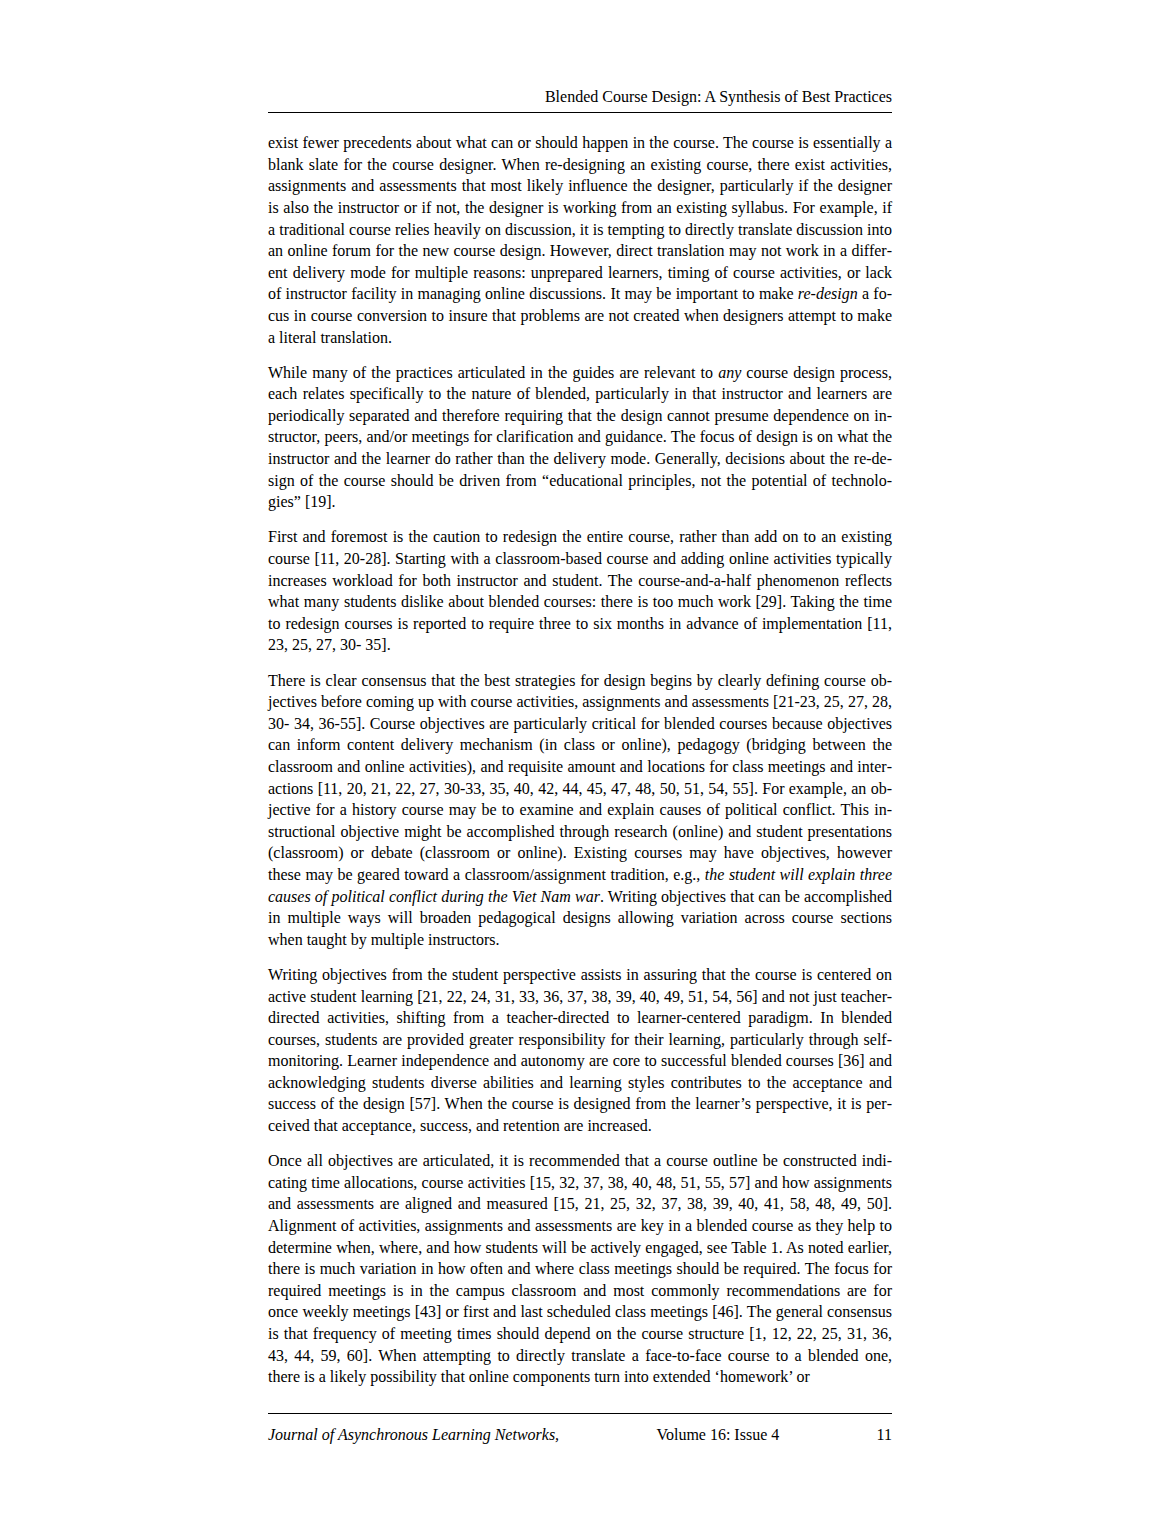Blended Course Design: A Synthesis of Best Practices
exist fewer precedents about what can or should happen in the course. The course is essentially a blank slate for the course designer. When re-designing an existing course, there exist activities, assignments and assessments that most likely influence the designer, particularly if the designer is also the instructor or if not, the designer is working from an existing syllabus. For example, if a traditional course relies heavily on discussion, it is tempting to directly translate discussion into an online forum for the new course design. However, direct translation may not work in a different delivery mode for multiple reasons: unprepared learners, timing of course activities, or lack of instructor facility in managing online discussions. It may be important to make re-design a focus in course conversion to insure that problems are not created when designers attempt to make a literal translation.
While many of the practices articulated in the guides are relevant to any course design process, each relates specifically to the nature of blended, particularly in that instructor and learners are periodically separated and therefore requiring that the design cannot presume dependence on instructor, peers, and/or meetings for clarification and guidance. The focus of design is on what the instructor and the learner do rather than the delivery mode. Generally, decisions about the re-design of the course should be driven from “educational principles, not the potential of technologies” [19].
First and foremost is the caution to redesign the entire course, rather than add on to an existing course [11, 20-28]. Starting with a classroom-based course and adding online activities typically increases workload for both instructor and student. The course-and-a-half phenomenon reflects what many students dislike about blended courses: there is too much work [29]. Taking the time to redesign courses is reported to require three to six months in advance of implementation [11, 23, 25, 27, 30- 35].
There is clear consensus that the best strategies for design begins by clearly defining course objectives before coming up with course activities, assignments and assessments [21-23, 25, 27, 28, 30- 34, 36-55]. Course objectives are particularly critical for blended courses because objectives can inform content delivery mechanism (in class or online), pedagogy (bridging between the classroom and online activities), and requisite amount and locations for class meetings and interactions [11, 20, 21, 22, 27, 30-33, 35, 40, 42, 44, 45, 47, 48, 50, 51, 54, 55]. For example, an objective for a history course may be to examine and explain causes of political conflict. This instructional objective might be accomplished through research (online) and student presentations (classroom) or debate (classroom or online). Existing courses may have objectives, however these may be geared toward a classroom/assignment tradition, e.g., the student will explain three causes of political conflict during the Viet Nam war. Writing objectives that can be accomplished in multiple ways will broaden pedagogical designs allowing variation across course sections when taught by multiple instructors.
Writing objectives from the student perspective assists in assuring that the course is centered on active student learning [21, 22, 24, 31, 33, 36, 37, 38, 39, 40, 49, 51, 54, 56] and not just teacher-directed activities, shifting from a teacher-directed to learner-centered paradigm. In blended courses, students are provided greater responsibility for their learning, particularly through self-monitoring. Learner independence and autonomy are core to successful blended courses [36] and acknowledging students diverse abilities and learning styles contributes to the acceptance and success of the design [57]. When the course is designed from the learner’s perspective, it is perceived that acceptance, success, and retention are increased.
Once all objectives are articulated, it is recommended that a course outline be constructed indicating time allocations, course activities [15, 32, 37, 38, 40, 48, 51, 55, 57] and how assignments and assessments are aligned and measured [15, 21, 25, 32, 37, 38, 39, 40, 41, 58, 48, 49, 50]. Alignment of activities, assignments and assessments are key in a blended course as they help to determine when, where, and how students will be actively engaged, see Table 1. As noted earlier, there is much variation in how often and where class meetings should be required. The focus for required meetings is in the campus classroom and most commonly recommendations are for once weekly meetings [43] or first and last scheduled class meetings [46]. The general consensus is that frequency of meeting times should depend on the course structure [1, 12, 22, 25, 31, 36, 43, 44, 59, 60]. When attempting to directly translate a face-to-face course to a blended one, there is a likely possibility that online components turn into extended ‘homework’ or
Journal of Asynchronous Learning Networks, Volume 16: Issue 4 11